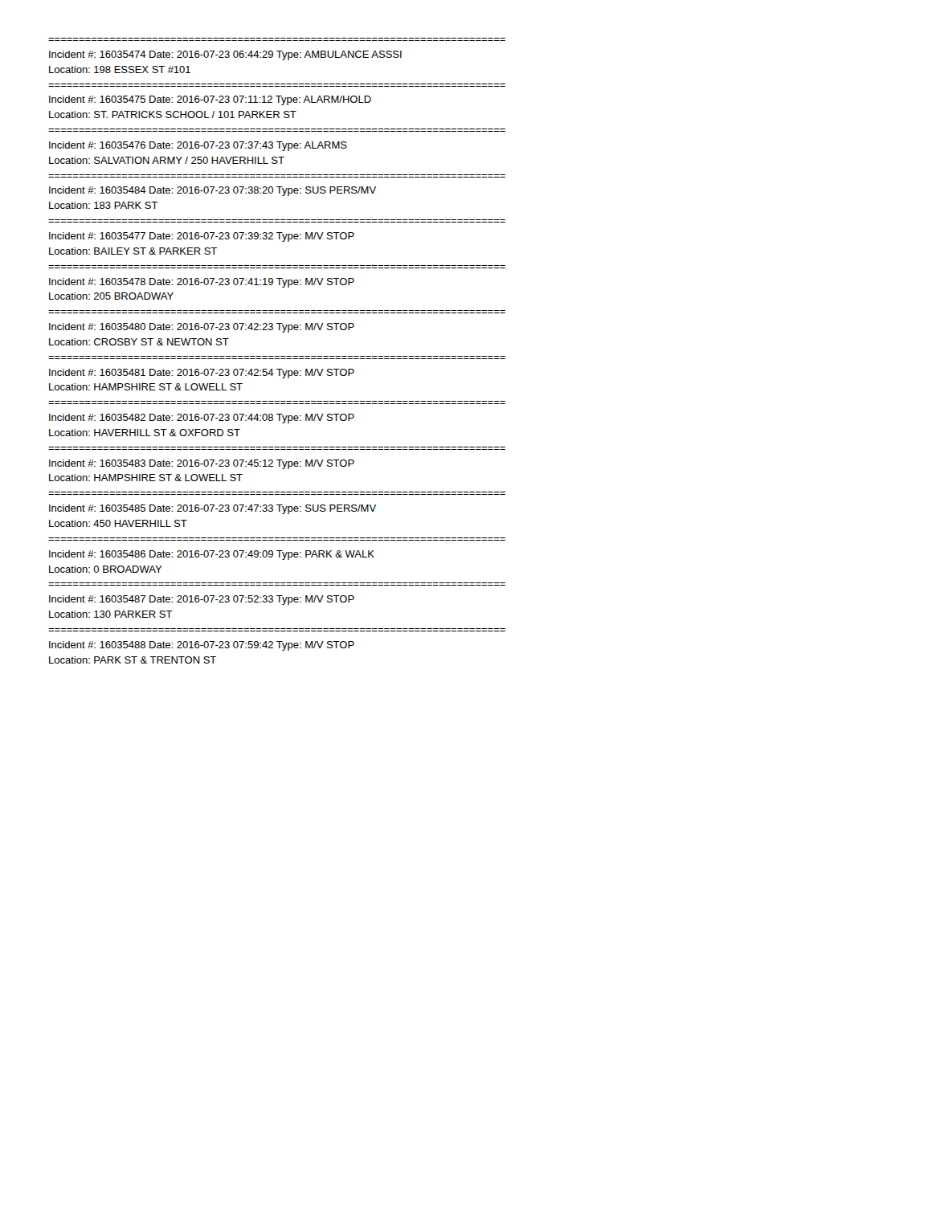===========================================================================
Incident #: 16035474 Date: 2016-07-23 06:44:29 Type: AMBULANCE ASSSI
Location: 198 ESSEX ST #101
===========================================================================
Incident #: 16035475 Date: 2016-07-23 07:11:12 Type: ALARM/HOLD
Location: ST. PATRICKS SCHOOL / 101 PARKER ST
===========================================================================
Incident #: 16035476 Date: 2016-07-23 07:37:43 Type: ALARMS
Location: SALVATION ARMY / 250 HAVERHILL ST
===========================================================================
Incident #: 16035484 Date: 2016-07-23 07:38:20 Type: SUS PERS/MV
Location: 183 PARK ST
===========================================================================
Incident #: 16035477 Date: 2016-07-23 07:39:32 Type: M/V STOP
Location: BAILEY ST & PARKER ST
===========================================================================
Incident #: 16035478 Date: 2016-07-23 07:41:19 Type: M/V STOP
Location: 205 BROADWAY
===========================================================================
Incident #: 16035480 Date: 2016-07-23 07:42:23 Type: M/V STOP
Location: CROSBY ST & NEWTON ST
===========================================================================
Incident #: 16035481 Date: 2016-07-23 07:42:54 Type: M/V STOP
Location: HAMPSHIRE ST & LOWELL ST
===========================================================================
Incident #: 16035482 Date: 2016-07-23 07:44:08 Type: M/V STOP
Location: HAVERHILL ST & OXFORD ST
===========================================================================
Incident #: 16035483 Date: 2016-07-23 07:45:12 Type: M/V STOP
Location: HAMPSHIRE ST & LOWELL ST
===========================================================================
Incident #: 16035485 Date: 2016-07-23 07:47:33 Type: SUS PERS/MV
Location: 450 HAVERHILL ST
===========================================================================
Incident #: 16035486 Date: 2016-07-23 07:49:09 Type: PARK & WALK
Location: 0 BROADWAY
===========================================================================
Incident #: 16035487 Date: 2016-07-23 07:52:33 Type: M/V STOP
Location: 130 PARKER ST
===========================================================================
Incident #: 16035488 Date: 2016-07-23 07:59:42 Type: M/V STOP
Location: PARK ST & TRENTON ST